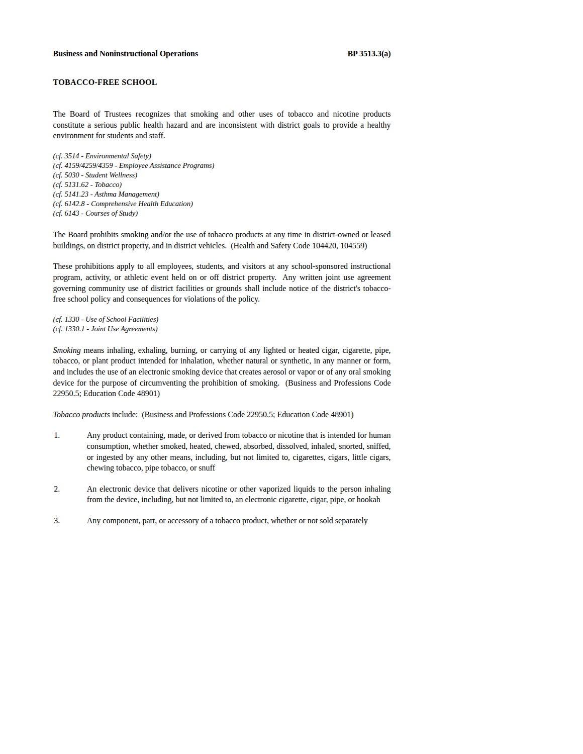Business and Noninstructional Operations BP 3513.3(a)
TOBACCO-FREE SCHOOL
The Board of Trustees recognizes that smoking and other uses of tobacco and nicotine products constitute a serious public health hazard and are inconsistent with district goals to provide a healthy environment for students and staff.
(cf. 3514 - Environmental Safety) (cf. 4159/4259/4359 - Employee Assistance Programs) (cf. 5030 - Student Wellness) (cf. 5131.62 - Tobacco) (cf. 5141.23 - Asthma Management) (cf. 6142.8 - Comprehensive Health Education) (cf. 6143 - Courses of Study)
The Board prohibits smoking and/or the use of tobacco products at any time in district-owned or leased buildings, on district property, and in district vehicles. (Health and Safety Code 104420, 104559)
These prohibitions apply to all employees, students, and visitors at any school-sponsored instructional program, activity, or athletic event held on or off district property. Any written joint use agreement governing community use of district facilities or grounds shall include notice of the district's tobacco-free school policy and consequences for violations of the policy.
(cf. 1330 - Use of School Facilities) (cf. 1330.1 - Joint Use Agreements)
Smoking means inhaling, exhaling, burning, or carrying of any lighted or heated cigar, cigarette, pipe, tobacco, or plant product intended for inhalation, whether natural or synthetic, in any manner or form, and includes the use of an electronic smoking device that creates aerosol or vapor or of any oral smoking device for the purpose of circumventing the prohibition of smoking. (Business and Professions Code 22950.5; Education Code 48901)
Tobacco products include: (Business and Professions Code 22950.5; Education Code 48901)
Any product containing, made, or derived from tobacco or nicotine that is intended for human consumption, whether smoked, heated, chewed, absorbed, dissolved, inhaled, snorted, sniffed, or ingested by any other means, including, but not limited to, cigarettes, cigars, little cigars, chewing tobacco, pipe tobacco, or snuff
An electronic device that delivers nicotine or other vaporized liquids to the person inhaling from the device, including, but not limited to, an electronic cigarette, cigar, pipe, or hookah
Any component, part, or accessory of a tobacco product, whether or not sold separately